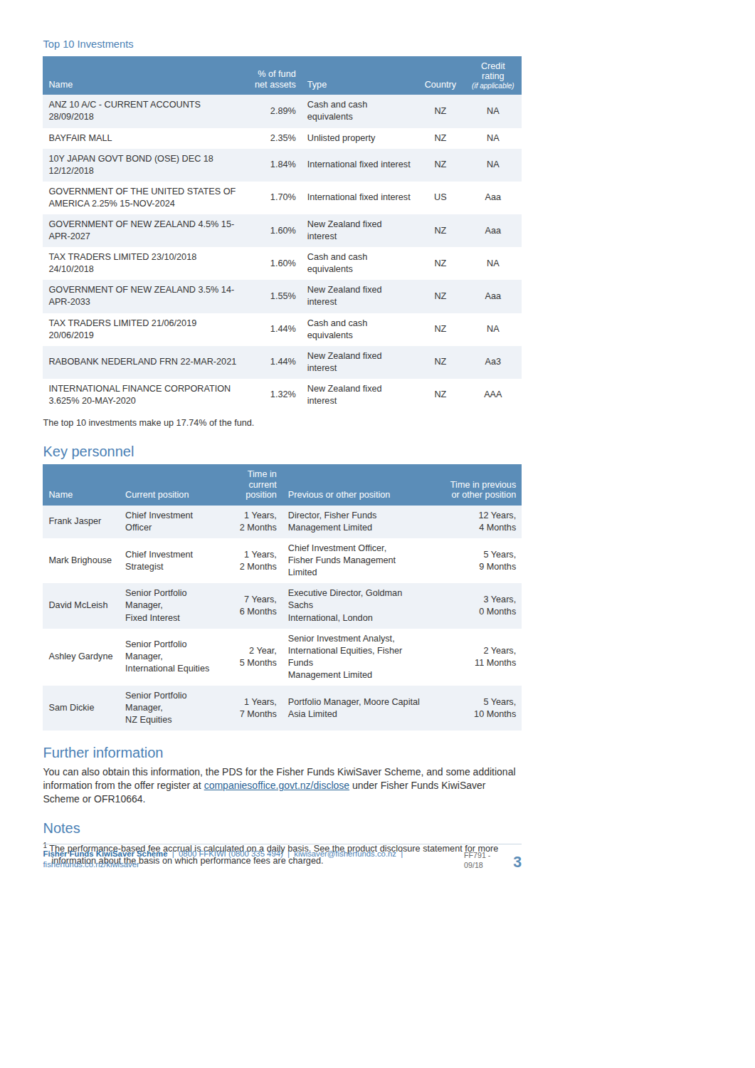Top 10 Investments
| Name | % of fund net assets | Type | Country | Credit rating (if applicable) |
| --- | --- | --- | --- | --- |
| ANZ 10 A/C - CURRENT ACCOUNTS 28/09/2018 | 2.89% | Cash and cash equivalents | NZ | NA |
| BAYFAIR MALL | 2.35% | Unlisted property | NZ | NA |
| 10Y JAPAN GOVT BOND (OSE) DEC 18 12/12/2018 | 1.84% | International fixed interest | NZ | NA |
| GOVERNMENT OF THE UNITED STATES OF AMERICA 2.25% 15-NOV-2024 | 1.70% | International fixed interest | US | Aaa |
| GOVERNMENT OF NEW ZEALAND 4.5% 15-APR-2027 | 1.60% | New Zealand fixed interest | NZ | Aaa |
| TAX TRADERS LIMITED 23/10/2018 24/10/2018 | 1.60% | Cash and cash equivalents | NZ | NA |
| GOVERNMENT OF NEW ZEALAND 3.5% 14-APR-2033 | 1.55% | New Zealand fixed interest | NZ | Aaa |
| TAX TRADERS LIMITED 21/06/2019 20/06/2019 | 1.44% | Cash and cash equivalents | NZ | NA |
| RABOBANK NEDERLAND FRN 22-MAR-2021 | 1.44% | New Zealand fixed interest | NZ | Aa3 |
| INTERNATIONAL FINANCE CORPORATION 3.625% 20-MAY-2020 | 1.32% | New Zealand fixed interest | NZ | AAA |
The top 10 investments make up 17.74% of the fund.
Key personnel
| Name | Current position | Time in current position | Previous or other position | Time in previous or other position |
| --- | --- | --- | --- | --- |
| Frank Jasper | Chief Investment Officer | 1 Years, 2 Months | Director, Fisher Funds Management Limited | 12 Years, 4 Months |
| Mark Brighouse | Chief Investment Strategist | 1 Years, 2 Months | Chief Investment Officer, Fisher Funds Management Limited | 5 Years, 9 Months |
| David McLeish | Senior Portfolio Manager, Fixed Interest | 7 Years, 6 Months | Executive Director, Goldman Sachs International, London | 3 Years, 0 Months |
| Ashley Gardyne | Senior Portfolio Manager, International Equities | 2 Year, 5 Months | Senior Investment Analyst, International Equities, Fisher Funds Management Limited | 2 Years, 11 Months |
| Sam Dickie | Senior Portfolio Manager, NZ Equities | 1 Years, 7 Months | Portfolio Manager, Moore Capital Asia Limited | 5 Years, 10 Months |
Further information
You can also obtain this information, the PDS for the Fisher Funds KiwiSaver Scheme, and some additional information from the offer register at companiesoffice.govt.nz/disclose under Fisher Funds KiwiSaver Scheme or OFR10664.
Notes
1 The performance-based fee accrual is calculated on a daily basis. See the product disclosure statement for more information about the basis on which performance fees are charged.
Fisher Funds KiwiSaver Scheme | 0800 FFKIWI (0800 335 494) | kiwisaver@fisherfunds.co.nz | fisherfunds.co.nz/kiwisaver
FF791 - 09/18 3